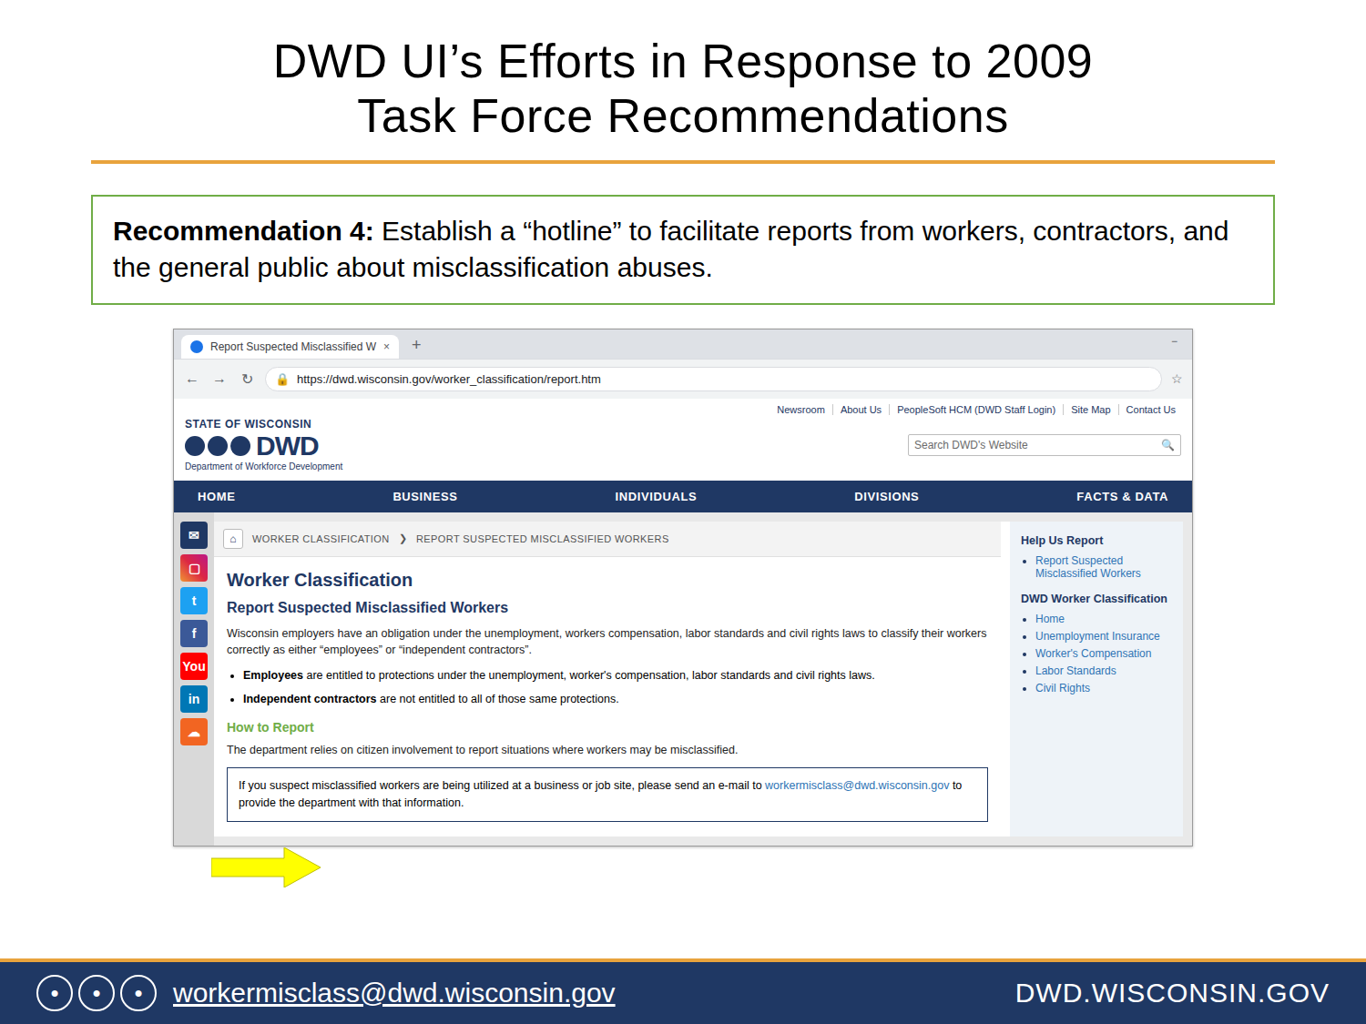DWD UI’s Efforts in Response to 2009
Task Force Recommendations
Recommendation 4: Establish a “hotline” to facilitate reports from workers, contractors, and the general public about misclassification abuses.
Report Suspected Misclassified W×
+
−
← → ↻
🔒 https://dwd.wisconsin.gov/worker_classification/report.htm
☆
Newsroom About Us PeopleSoft HCM (DWD Staff Login) Site Map Contact Us
STATE OF WISCONSIN
DWD
Department of Workforce Development
Search DWD's Website 🔍
HOME BUSINESS INDIVIDUALS DIVISIONS FACTS & DATA
✉ ▢ t f You in ☁
⌂ WORKER CLASSIFICATION ❯ REPORT SUSPECTED MISCLASSIFIED WORKERS
Worker Classification
Report Suspected Misclassified Workers
Wisconsin employers have an obligation under the unemployment, workers compensation, labor standards and civil rights laws to classify their workers correctly as either “employees” or “independent contractors”.
Employees are entitled to protections under the unemployment, worker's compensation, labor standards and civil rights laws.
Independent contractors are not entitled to all of those same protections.
How to Report
The department relies on citizen involvement to report situations where workers may be misclassified.
If you suspect misclassified workers are being utilized at a business or job site, please send an e-mail to workermisclass@dwd.wisconsin.gov to provide the department with that information.
Help Us Report
Report Suspected Misclassified Workers
DWD Worker Classification
Home
Unemployment Insurance
Worker's Compensation
Labor Standards
Civil Rights
●●●
workermisclass@dwd.wisconsin.gov
DWD.WISCONSIN.GOV